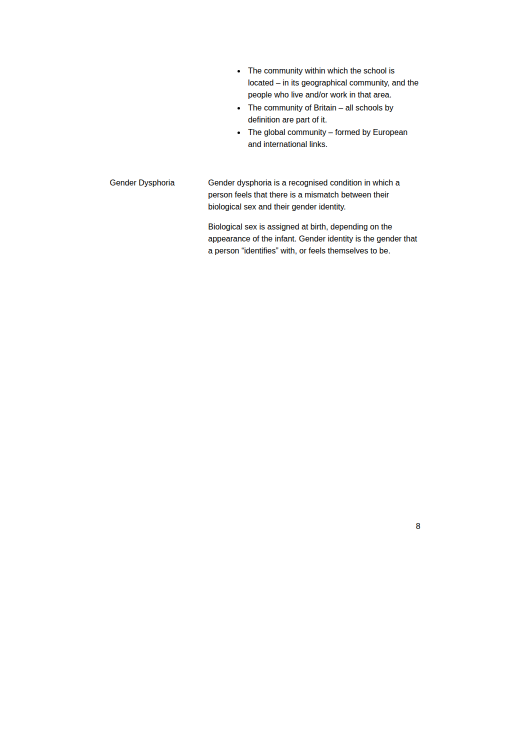The community within which the school is located – in its geographical community, and the people who live and/or work in that area.
The community of Britain – all schools by definition are part of it.
The global community – formed by European and international links.
Gender Dysphoria
Gender dysphoria is a recognised condition in which a person feels that there is a mismatch between their biological sex and their gender identity.
Biological sex is assigned at birth, depending on the appearance of the infant. Gender identity is the gender that a person “identifies” with, or feels themselves to be.
8